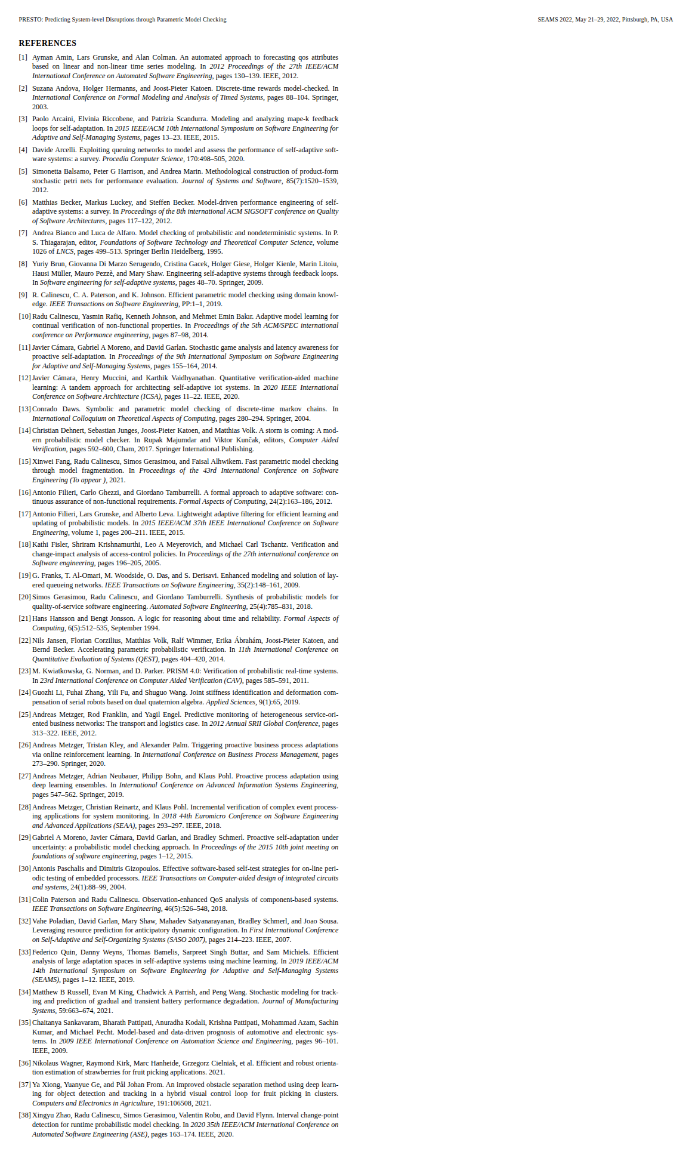PRESTO: Predicting System-level Disruptions through Parametric Model Checking
SEAMS 2022, May 21–29, 2022, Pittsburgh, PA, USA
References
Ayman Amin, Lars Grunske, and Alan Colman. An automated approach to forecasting qos attributes based on linear and non-linear time series modeling. In 2012 Proceedings of the 27th IEEE/ACM International Conference on Automated Software Engineering, pages 130–139. IEEE, 2012.
Suzana Andova, Holger Hermanns, and Joost-Pieter Katoen. Discrete-time rewards model-checked. In International Conference on Formal Modeling and Analysis of Timed Systems, pages 88–104. Springer, 2003.
Paolo Arcaini, Elvinia Riccobene, and Patrizia Scandurra. Modeling and analyzing mape-k feedback loops for self-adaptation. In 2015 IEEE/ACM 10th International Symposium on Software Engineering for Adaptive and Self-Managing Systems, pages 13–23. IEEE, 2015.
Davide Arcelli. Exploiting queuing networks to model and assess the performance of self-adaptive software systems: a survey. Procedia Computer Science, 170:498–505, 2020.
Simonetta Balsamo, Peter G Harrison, and Andrea Marin. Methodological construction of product-form stochastic petri nets for performance evaluation. Journal of Systems and Software, 85(7):1520–1539, 2012.
Matthias Becker, Markus Luckey, and Steffen Becker. Model-driven performance engineering of self-adaptive systems: a survey. In Proceedings of the 8th international ACM SIGSOFT conference on Quality of Software Architectures, pages 117–122, 2012.
Andrea Bianco and Luca de Alfaro. Model checking of probabilistic and nondeterministic systems. In P. S. Thiagarajan, editor, Foundations of Software Technology and Theoretical Computer Science, volume 1026 of LNCS, pages 499–513. Springer Berlin Heidelberg, 1995.
Yuriy Brun, Giovanna Di Marzo Serugendo, Cristina Gacek, Holger Giese, Holger Kienle, Marin Litoiu, Hausi Müller, Mauro Pezzè, and Mary Shaw. Engineering self-adaptive systems through feedback loops. In Software engineering for self-adaptive systems, pages 48–70. Springer, 2009.
R. Calinescu, C. A. Paterson, and K. Johnson. Efficient parametric model checking using domain knowledge. IEEE Transactions on Software Engineering, PP:1–1, 2019.
Radu Calinescu, Yasmin Rafiq, Kenneth Johnson, and Mehmet Emin Bakır. Adaptive model learning for continual verification of non-functional properties. In Proceedings of the 5th ACM/SPEC international conference on Performance engineering, pages 87–98, 2014.
Javier Cámara, Gabriel A Moreno, and David Garlan. Stochastic game analysis and latency awareness for proactive self-adaptation. In Proceedings of the 9th International Symposium on Software Engineering for Adaptive and Self-Managing Systems, pages 155–164, 2014.
Javier Cámara, Henry Muccini, and Karthik Vaidhyanathan. Quantitative verification-aided machine learning: A tandem approach for architecting self-adaptive iot systems. In 2020 IEEE International Conference on Software Architecture (ICSA), pages 11–22. IEEE, 2020.
Conrado Daws. Symbolic and parametric model checking of discrete-time markov chains. In International Colloquium on Theoretical Aspects of Computing, pages 280–294. Springer, 2004.
Christian Dehnert, Sebastian Junges, Joost-Pieter Katoen, and Matthias Volk. A storm is coming: A modern probabilistic model checker. In Rupak Majumdar and Viktor Kunčak, editors, Computer Aided Verification, pages 592–600, Cham, 2017. Springer International Publishing.
Xinwei Fang, Radu Calinescu, Simos Gerasimou, and Faisal Alhwikem. Fast parametric model checking through model fragmentation. In Proceedings of the 43rd International Conference on Software Engineering (To appear ), 2021.
Antonio Filieri, Carlo Ghezzi, and Giordano Tamburrelli. A formal approach to adaptive software: continuous assurance of non-functional requirements. Formal Aspects of Computing, 24(2):163–186, 2012.
Antonio Filieri, Lars Grunske, and Alberto Leva. Lightweight adaptive filtering for efficient learning and updating of probabilistic models. In 2015 IEEE/ACM 37th IEEE International Conference on Software Engineering, volume 1, pages 200–211. IEEE, 2015.
Kathi Fisler, Shriram Krishnamurthi, Leo A Meyerovich, and Michael Carl Tschantz. Verification and change-impact analysis of access-control policies. In Proceedings of the 27th international conference on Software engineering, pages 196–205, 2005.
G. Franks, T. Al-Omari, M. Woodside, O. Das, and S. Derisavi. Enhanced modeling and solution of layered queueing networks. IEEE Transactions on Software Engineering, 35(2):148–161, 2009.
Simos Gerasimou, Radu Calinescu, and Giordano Tamburrelli. Synthesis of probabilistic models for quality-of-service software engineering. Automated Software Engineering, 25(4):785–831, 2018.
Hans Hansson and Bengt Jonsson. A logic for reasoning about time and reliability. Formal Aspects of Computing, 6(5):512–535, September 1994.
Nils Jansen, Florian Corzilius, Matthias Volk, Ralf Wimmer, Erika Ábrahám, Joost-Pieter Katoen, and Bernd Becker. Accelerating parametric probabilistic verification. In 11th International Conference on Quantitative Evaluation of Systems (QEST), pages 404–420, 2014.
M. Kwiatkowska, G. Norman, and D. Parker. PRISM 4.0: Verification of probabilistic real-time systems. In 23rd International Conference on Computer Aided Verification (CAV), pages 585–591, 2011.
Guozhi Li, Fuhai Zhang, Yili Fu, and Shuguo Wang. Joint stiffness identification and deformation compensation of serial robots based on dual quaternion algebra. Applied Sciences, 9(1):65, 2019.
Andreas Metzger, Rod Franklin, and Yagil Engel. Predictive monitoring of heterogeneous service-oriented business networks: The transport and logistics case. In 2012 Annual SRII Global Conference, pages 313–322. IEEE, 2012.
Andreas Metzger, Tristan Kley, and Alexander Palm. Triggering proactive business process adaptations via online reinforcement learning. In International Conference on Business Process Management, pages 273–290. Springer, 2020.
Andreas Metzger, Adrian Neubauer, Philipp Bohn, and Klaus Pohl. Proactive process adaptation using deep learning ensembles. In International Conference on Advanced Information Systems Engineering, pages 547–562. Springer, 2019.
Andreas Metzger, Christian Reinartz, and Klaus Pohl. Incremental verification of complex event processing applications for system monitoring. In 2018 44th Euromicro Conference on Software Engineering and Advanced Applications (SEAA), pages 293–297. IEEE, 2018.
Gabriel A Moreno, Javier Cámara, David Garlan, and Bradley Schmerl. Proactive self-adaptation under uncertainty: a probabilistic model checking approach. In Proceedings of the 2015 10th joint meeting on foundations of software engineering, pages 1–12, 2015.
Antonis Paschalis and Dimitris Gizopoulos. Effective software-based self-test strategies for on-line periodic testing of embedded processors. IEEE Transactions on Computer-aided design of integrated circuits and systems, 24(1):88–99, 2004.
Colin Paterson and Radu Calinescu. Observation-enhanced QoS analysis of component-based systems. IEEE Transactions on Software Engineering, 46(5):526–548, 2018.
Vahe Poladian, David Garlan, Mary Shaw, Mahadev Satyanarayanan, Bradley Schmerl, and Joao Sousa. Leveraging resource prediction for anticipatory dynamic configuration. In First International Conference on Self-Adaptive and Self-Organizing Systems (SASO 2007), pages 214–223. IEEE, 2007.
Federico Quin, Danny Weyns, Thomas Bamelis, Sarpreet Singh Buttar, and Sam Michiels. Efficient analysis of large adaptation spaces in self-adaptive systems using machine learning. In 2019 IEEE/ACM 14th International Symposium on Software Engineering for Adaptive and Self-Managing Systems (SEAMS), pages 1–12. IEEE, 2019.
Matthew B Russell, Evan M King, Chadwick A Parrish, and Peng Wang. Stochastic modeling for tracking and prediction of gradual and transient battery performance degradation. Journal of Manufacturing Systems, 59:663–674, 2021.
Chaitanya Sankavaram, Bharath Pattipati, Anuradha Kodali, Krishna Pattipati, Mohammad Azam, Sachin Kumar, and Michael Pecht. Model-based and data-driven prognosis of automotive and electronic systems. In 2009 IEEE International Conference on Automation Science and Engineering, pages 96–101. IEEE, 2009.
Nikolaus Wagner, Raymond Kirk, Marc Hanheide, Grzegorz Cielniak, et al. Efficient and robust orientation estimation of strawberries for fruit picking applications. 2021.
Ya Xiong, Yuanyue Ge, and Pål Johan From. An improved obstacle separation method using deep learning for object detection and tracking in a hybrid visual control loop for fruit picking in clusters. Computers and Electronics in Agriculture, 191:106508, 2021.
Xingyu Zhao, Radu Calinescu, Simos Gerasimou, Valentin Robu, and David Flynn. Interval change-point detection for runtime probabilistic model checking. In 2020 35th IEEE/ACM International Conference on Automated Software Engineering (ASE), pages 163–174. IEEE, 2020.